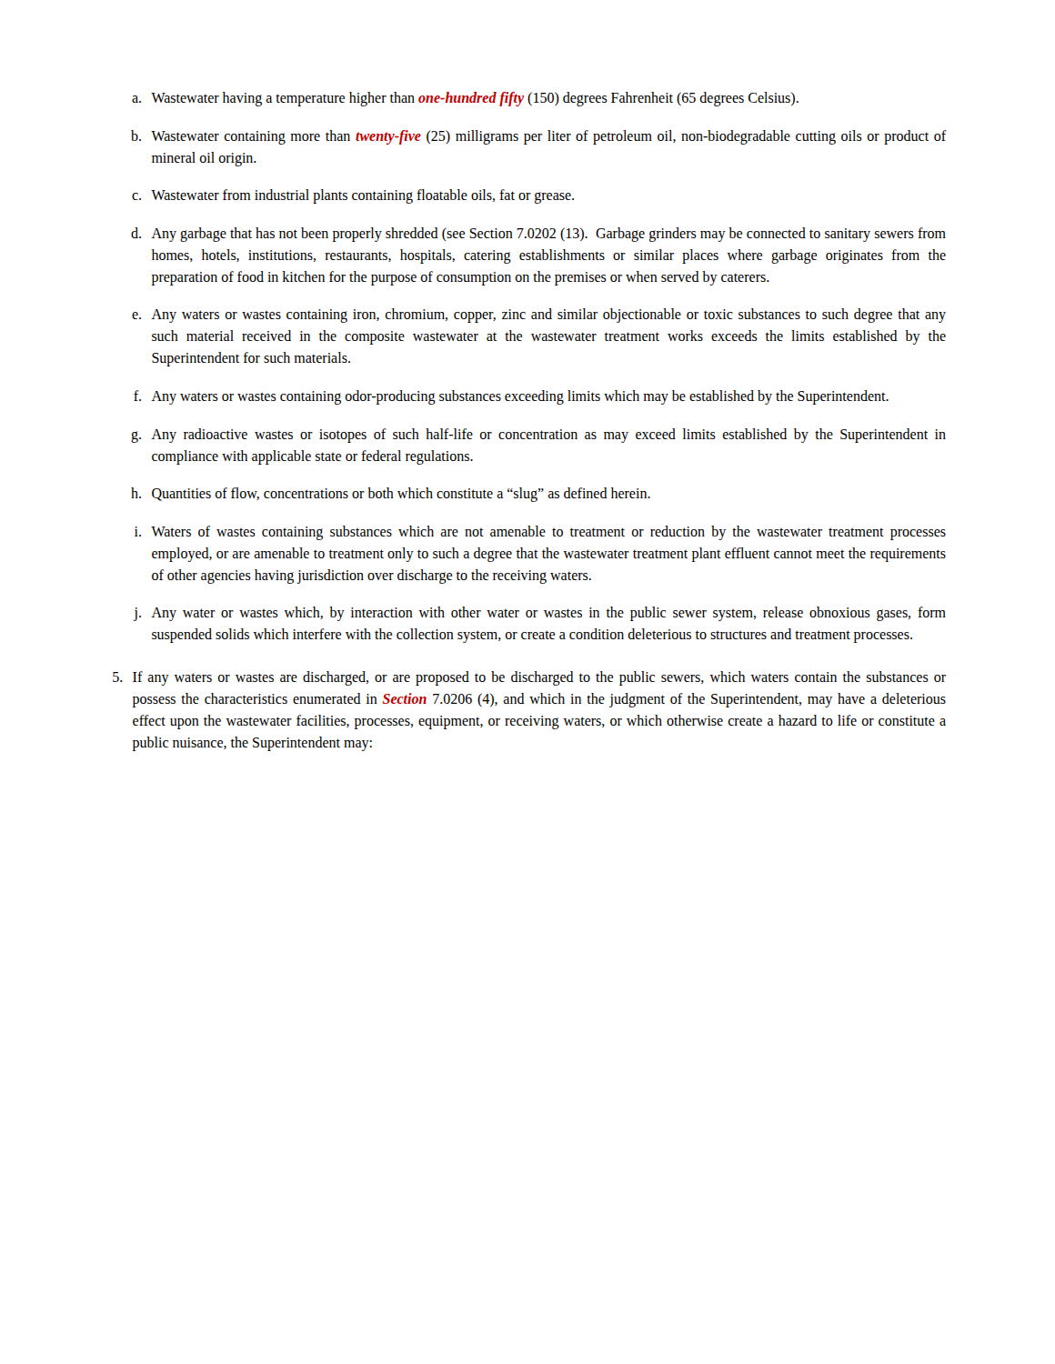Wastewater having a temperature higher than one-hundred fifty (150) degrees Fahrenheit (65 degrees Celsius).
Wastewater containing more than twenty-five (25) milligrams per liter of petroleum oil, non-biodegradable cutting oils or product of mineral oil origin.
Wastewater from industrial plants containing floatable oils, fat or grease.
Any garbage that has not been properly shredded (see Section 7.0202 (13). Garbage grinders may be connected to sanitary sewers from homes, hotels, institutions, restaurants, hospitals, catering establishments or similar places where garbage originates from the preparation of food in kitchen for the purpose of consumption on the premises or when served by caterers.
Any waters or wastes containing iron, chromium, copper, zinc and similar objectionable or toxic substances to such degree that any such material received in the composite wastewater at the wastewater treatment works exceeds the limits established by the Superintendent for such materials.
Any waters or wastes containing odor-producing substances exceeding limits which may be established by the Superintendent.
Any radioactive wastes or isotopes of such half-life or concentration as may exceed limits established by the Superintendent in compliance with applicable state or federal regulations.
Quantities of flow, concentrations or both which constitute a “slug” as defined herein.
Waters of wastes containing substances which are not amenable to treatment or reduction by the wastewater treatment processes employed, or are amenable to treatment only to such a degree that the wastewater treatment plant effluent cannot meet the requirements of other agencies having jurisdiction over discharge to the receiving waters.
Any water or wastes which, by interaction with other water or wastes in the public sewer system, release obnoxious gases, form suspended solids which interfere with the collection system, or create a condition deleterious to structures and treatment processes.
If any waters or wastes are discharged, or are proposed to be discharged to the public sewers, which waters contain the substances or possess the characteristics enumerated in Section 7.0206 (4), and which in the judgment of the Superintendent, may have a deleterious effect upon the wastewater facilities, processes, equipment, or receiving waters, or which otherwise create a hazard to life or constitute a public nuisance, the Superintendent may: